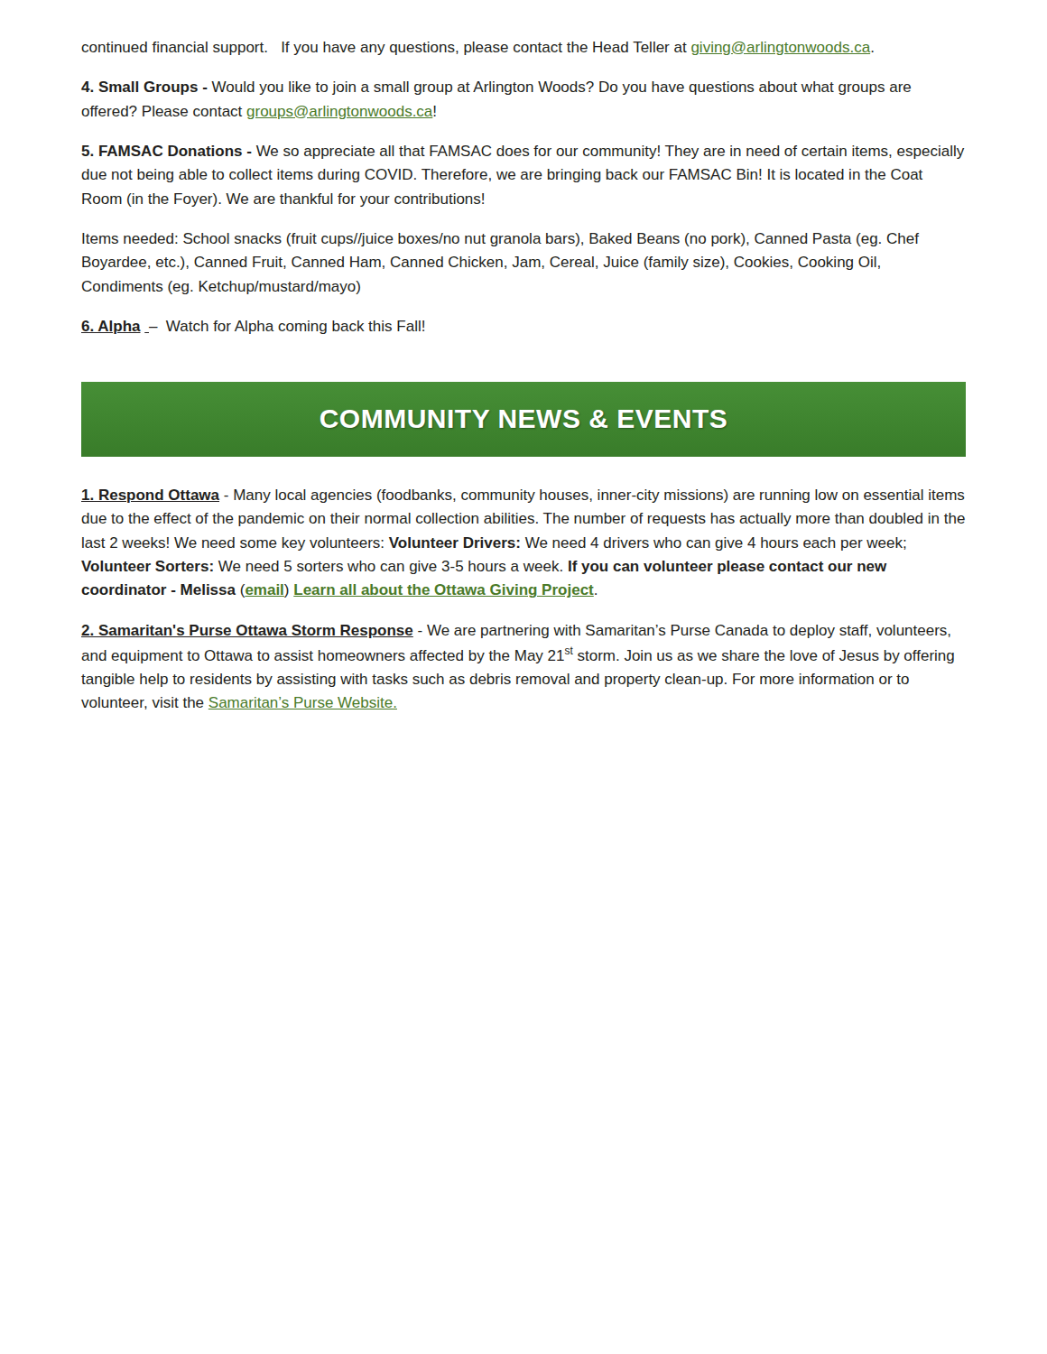continued financial support. If you have any questions, please contact the Head Teller at giving@arlingtonwoods.ca.
4. Small Groups - Would you like to join a small group at Arlington Woods? Do you have questions about what groups are offered? Please contact groups@arlingtonwoods.ca!
5. FAMSAC Donations - We so appreciate all that FAMSAC does for our community! They are in need of certain items, especially due not being able to collect items during COVID. Therefore, we are bringing back our FAMSAC Bin! It is located in the Coat Room (in the Foyer). We are thankful for your contributions!
Items needed: School snacks (fruit cups//juice boxes/no nut granola bars), Baked Beans (no pork), Canned Pasta (eg. Chef Boyardee, etc.), Canned Fruit, Canned Ham, Canned Chicken, Jam, Cereal, Juice (family size), Cookies, Cooking Oil, Condiments (eg. Ketchup/mustard/mayo)
6. Alpha – Watch for Alpha coming back this Fall!
COMMUNITY NEWS & EVENTS
1. Respond Ottawa - Many local agencies (foodbanks, community houses, inner-city missions) are running low on essential items due to the effect of the pandemic on their normal collection abilities. The number of requests has actually more than doubled in the last 2 weeks! We need some key volunteers: Volunteer Drivers: We need 4 drivers who can give 4 hours each per week; Volunteer Sorters: We need 5 sorters who can give 3-5 hours a week. If you can volunteer please contact our new coordinator - Melissa (email) Learn all about the Ottawa Giving Project.
2. Samaritan's Purse Ottawa Storm Response - We are partnering with Samaritan’s Purse Canada to deploy staff, volunteers, and equipment to Ottawa to assist homeowners affected by the May 21st storm. Join us as we share the love of Jesus by offering tangible help to residents by assisting with tasks such as debris removal and property clean-up. For more information or to volunteer, visit the Samaritan’s Purse Website.